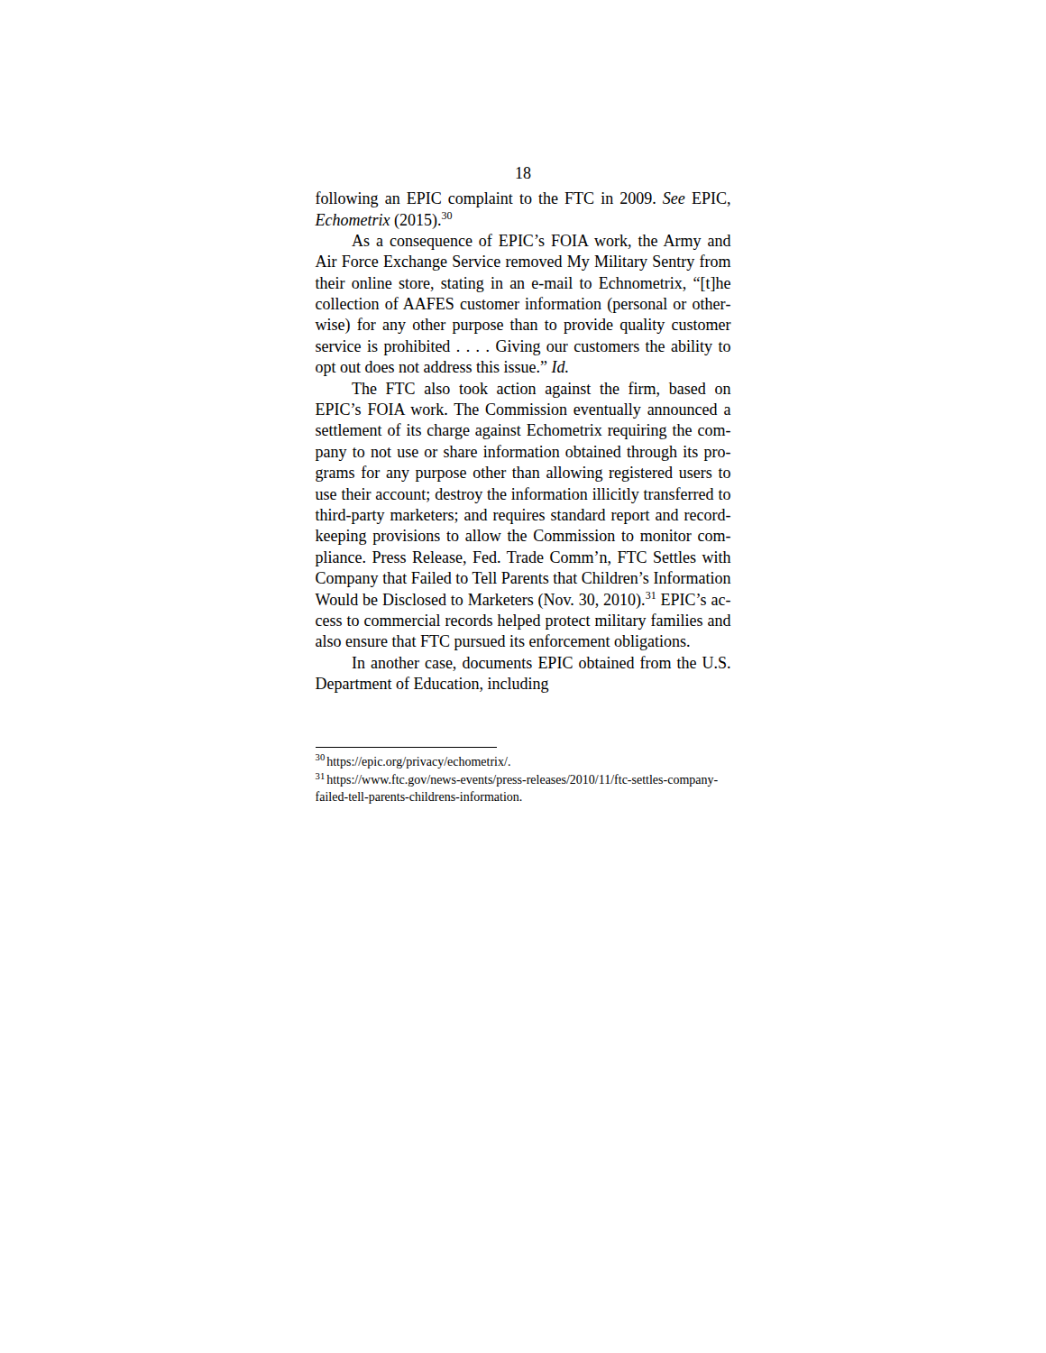18
following an EPIC complaint to the FTC in 2009. See EPIC, Echometrix (2015).30
As a consequence of EPIC’s FOIA work, the Army and Air Force Exchange Service removed My Military Sentry from their online store, stating in an e-mail to Echnometrix, “[t]he collection of AAFES customer information (personal or otherwise) for any other purpose than to provide quality customer service is prohibited . . . . Giving our customers the ability to opt out does not address this issue.” Id.
The FTC also took action against the firm, based on EPIC’s FOIA work. The Commission eventually announced a settlement of its charge against Echometrix requiring the company to not use or share information obtained through its programs for any purpose other than allowing registered users to use their account; destroy the information illicitly transferred to third-party marketers; and requires standard report and record-keeping provisions to allow the Commission to monitor compliance. Press Release, Fed. Trade Comm’n, FTC Settles with Company that Failed to Tell Parents that Children’s Information Would be Disclosed to Marketers (Nov. 30, 2010).31 EPIC’s access to commercial records helped protect military families and also ensure that FTC pursued its enforcement obligations.
In another case, documents EPIC obtained from the U.S. Department of Education, including
30https://epic.org/privacy/echometrix/.
31https://www.ftc.gov/news-events/press-releases/2010/11/ftc-settles-company-failed-tell-parents-childrens-information.